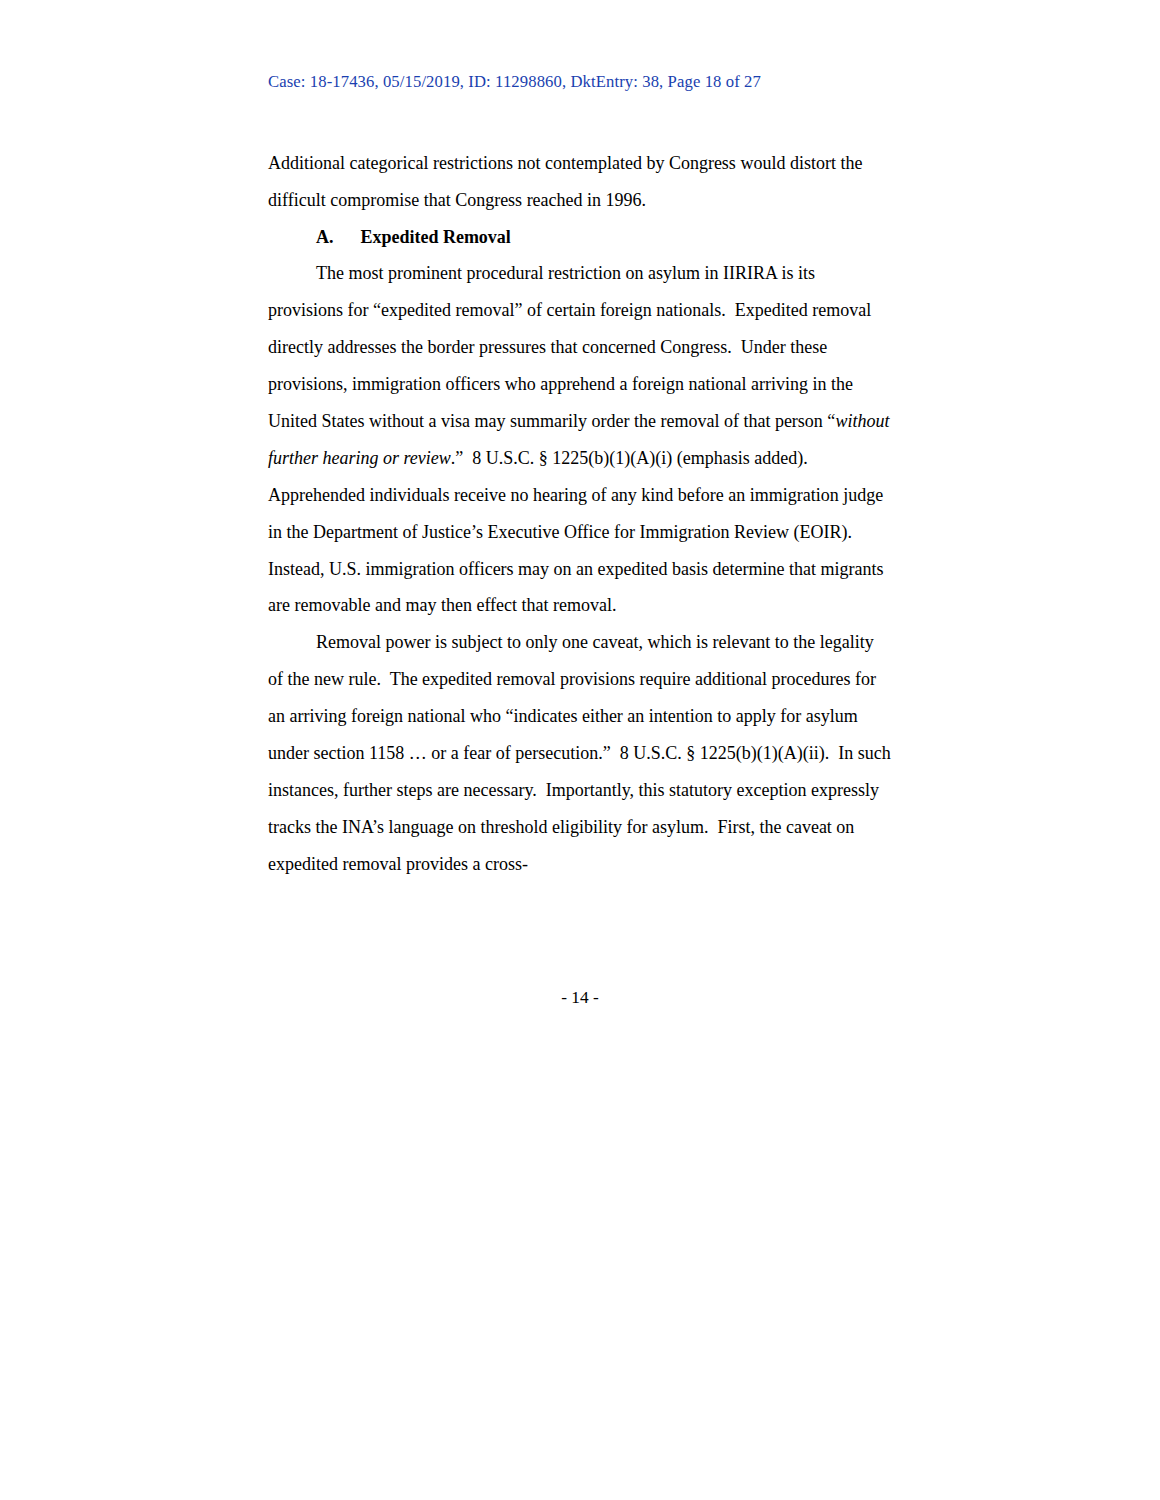Case: 18-17436, 05/15/2019, ID: 11298860, DktEntry: 38, Page 18 of 27
Additional categorical restrictions not contemplated by Congress would distort the difficult compromise that Congress reached in 1996.
A. Expedited Removal
The most prominent procedural restriction on asylum in IIRIRA is its provisions for “expedited removal” of certain foreign nationals. Expedited removal directly addresses the border pressures that concerned Congress. Under these provisions, immigration officers who apprehend a foreign national arriving in the United States without a visa may summarily order the removal of that person “without further hearing or review.” 8 U.S.C. § 1225(b)(1)(A)(i) (emphasis added). Apprehended individuals receive no hearing of any kind before an immigration judge in the Department of Justice’s Executive Office for Immigration Review (EOIR). Instead, U.S. immigration officers may on an expedited basis determine that migrants are removable and may then effect that removal.
Removal power is subject to only one caveat, which is relevant to the legality of the new rule. The expedited removal provisions require additional procedures for an arriving foreign national who “indicates either an intention to apply for asylum under section 1158 … or a fear of persecution.” 8 U.S.C. § 1225(b)(1)(A)(ii). In such instances, further steps are necessary. Importantly, this statutory exception expressly tracks the INA’s language on threshold eligibility for asylum. First, the caveat on expedited removal provides a cross-
- 14 -